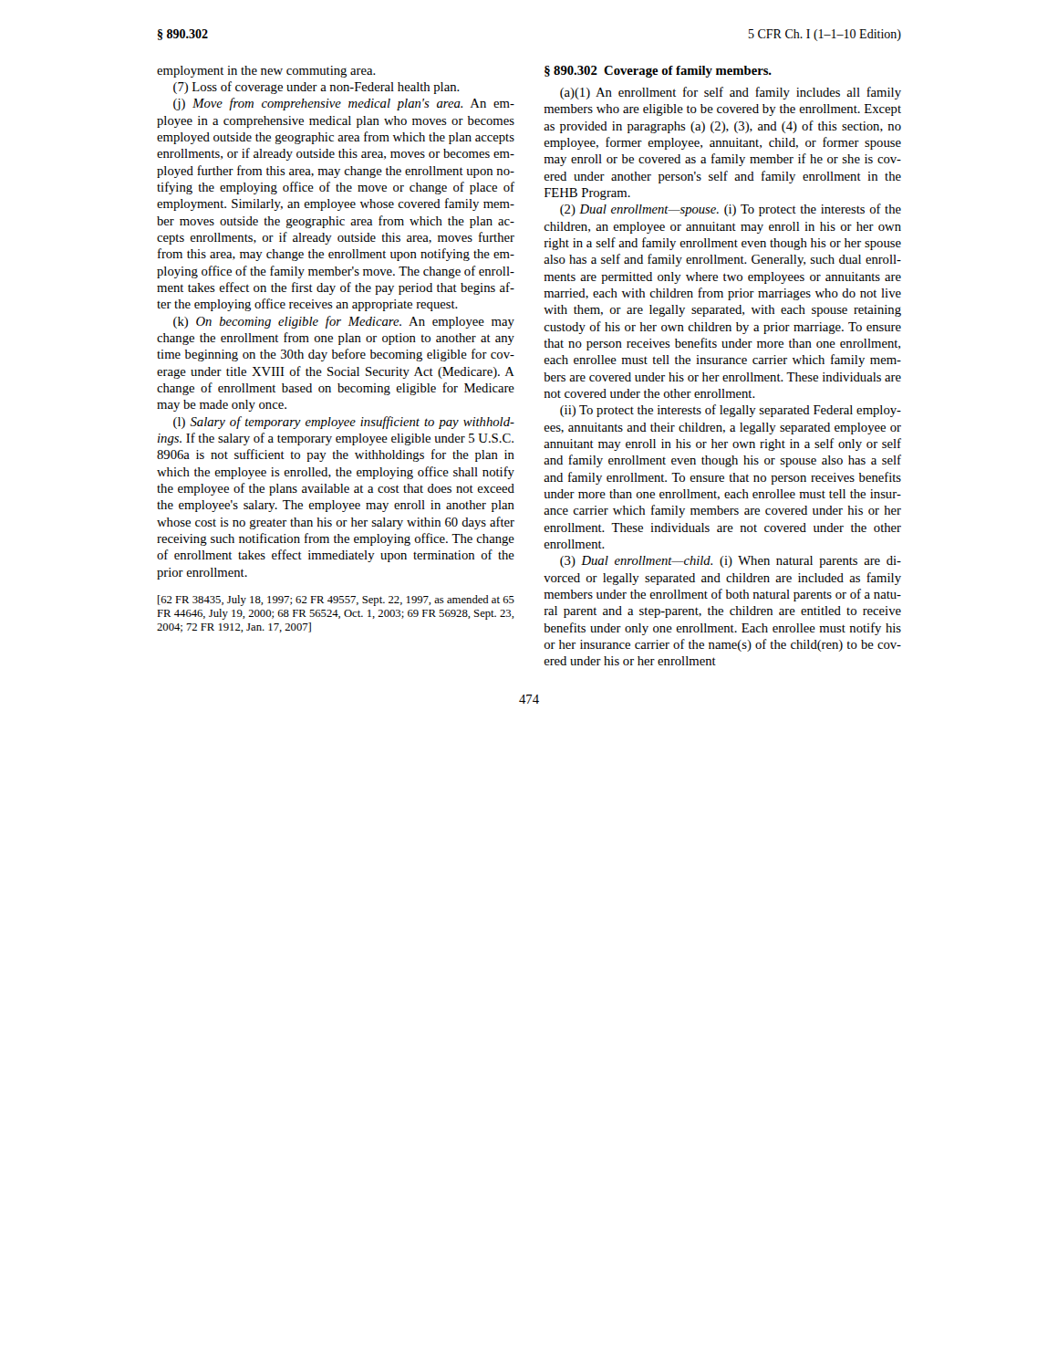§ 890.302 5 CFR Ch. I (1–1–10 Edition)
employment in the new commuting area.
(7) Loss of coverage under a non-Federal health plan.
(j) Move from comprehensive medical plan's area. An employee in a comprehensive medical plan who moves or becomes employed outside the geographic area from which the plan accepts enrollments, or if already outside this area, moves or becomes employed further from this area, may change the enrollment upon notifying the employing office of the move or change of place of employment. Similarly, an employee whose covered family member moves outside the geographic area from which the plan accepts enrollments, or if already outside this area, moves further from this area, may change the enrollment upon notifying the employing office of the family member's move. The change of enrollment takes effect on the first day of the pay period that begins after the employing office receives an appropriate request.
(k) On becoming eligible for Medicare. An employee may change the enrollment from one plan or option to another at any time beginning on the 30th day before becoming eligible for coverage under title XVIII of the Social Security Act (Medicare). A change of enrollment based on becoming eligible for Medicare may be made only once.
(l) Salary of temporary employee insufficient to pay withholdings. If the salary of a temporary employee eligible under 5 U.S.C. 8906a is not sufficient to pay the withholdings for the plan in which the employee is enrolled, the employing office shall notify the employee of the plans available at a cost that does not exceed the employee's salary. The employee may enroll in another plan whose cost is no greater than his or her salary within 60 days after receiving such notification from the employing office. The change of enrollment takes effect immediately upon termination of the prior enrollment.
[62 FR 38435, July 18, 1997; 62 FR 49557, Sept. 22, 1997, as amended at 65 FR 44646, July 19, 2000; 68 FR 56524, Oct. 1, 2003; 69 FR 56928, Sept. 23, 2004; 72 FR 1912, Jan. 17, 2007]
§ 890.302 Coverage of family members.
(a)(1) An enrollment for self and family includes all family members who are eligible to be covered by the enrollment. Except as provided in paragraphs (a) (2), (3), and (4) of this section, no employee, former employee, annuitant, child, or former spouse may enroll or be covered as a family member if he or she is covered under another person's self and family enrollment in the FEHB Program.
(2) Dual enrollment—spouse. (i) To protect the interests of the children, an employee or annuitant may enroll in his or her own right in a self and family enrollment even though his or her spouse also has a self and family enrollment. Generally, such dual enrollments are permitted only where two employees or annuitants are married, each with children from prior marriages who do not live with them, or are legally separated, with each spouse retaining custody of his or her own children by a prior marriage. To ensure that no person receives benefits under more than one enrollment, each enrollee must tell the insurance carrier which family members are covered under his or her enrollment. These individuals are not covered under the other enrollment.
(ii) To protect the interests of legally separated Federal employees, annuitants and their children, a legally separated employee or annuitant may enroll in his or her own right in a self only or self and family enrollment even though his or spouse also has a self and family enrollment. To ensure that no person receives benefits under more than one enrollment, each enrollee must tell the insurance carrier which family members are covered under his or her enrollment. These individuals are not covered under the other enrollment.
(3) Dual enrollment—child. (i) When natural parents are divorced or legally separated and children are included as family members under the enrollment of both natural parents or of a natural parent and a step-parent, the children are entitled to receive benefits under only one enrollment. Each enrollee must notify his or her insurance carrier of the name(s) of the child(ren) to be covered under his or her enrollment
474